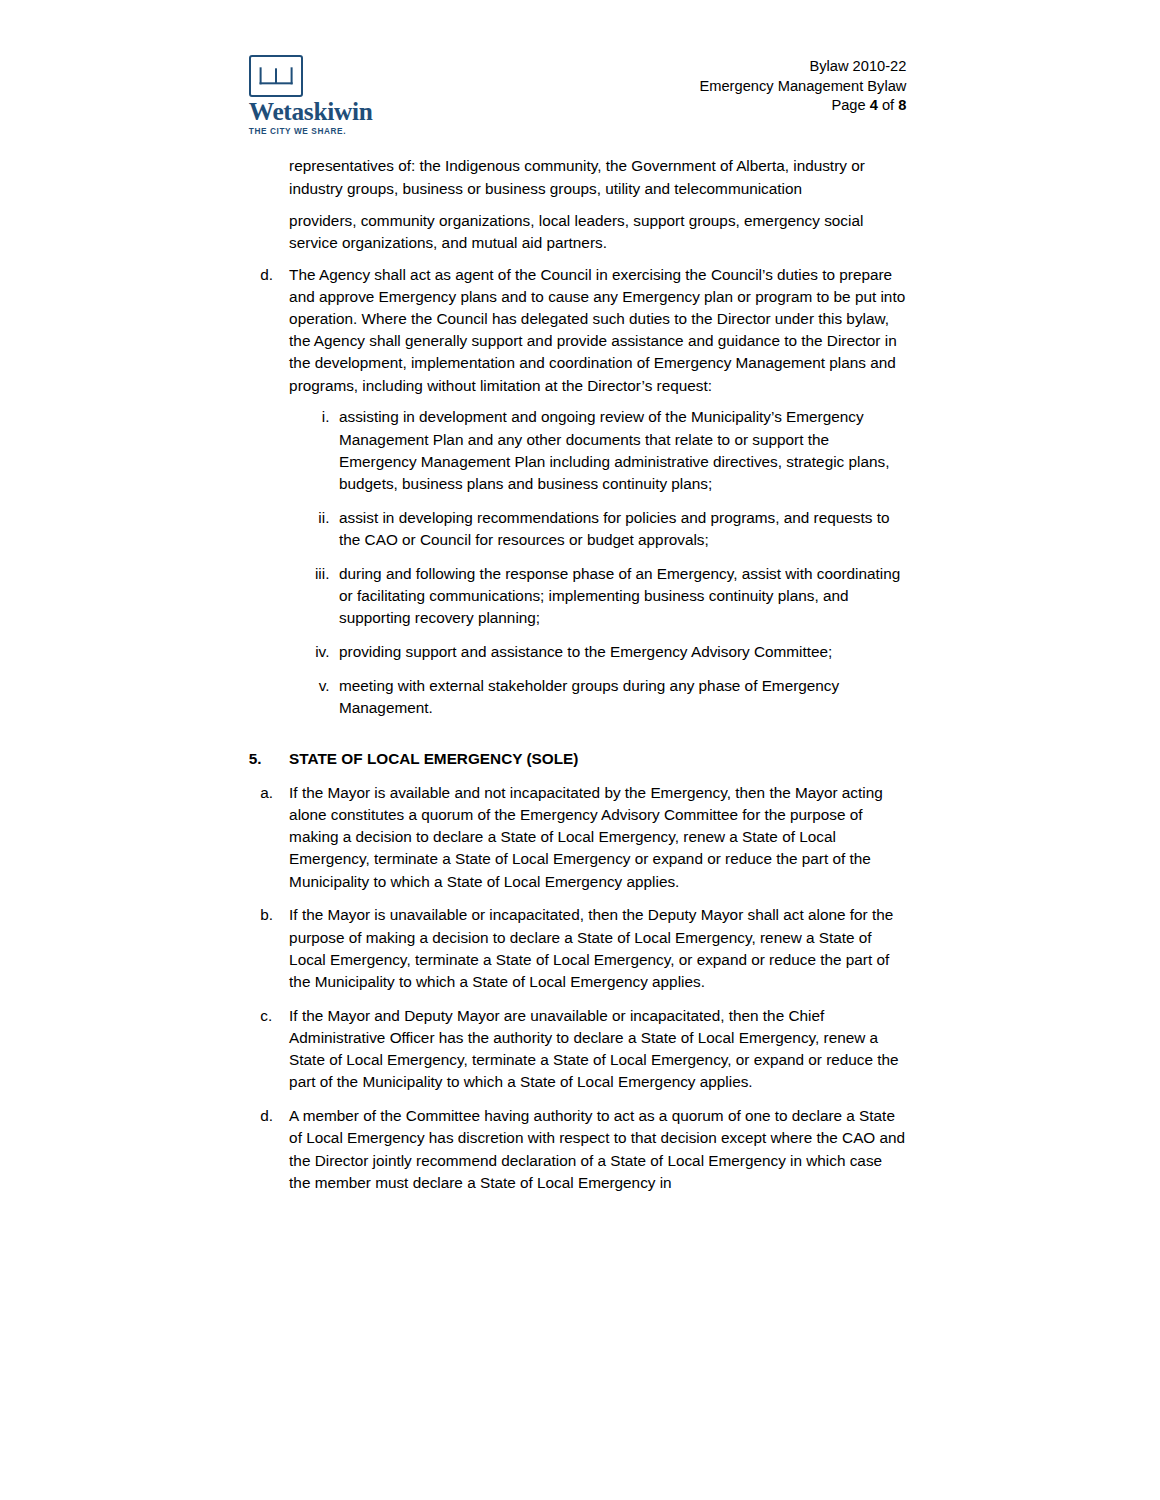Wetaskiwin
THE CITY WE SHARE.
Bylaw 2010-22
Emergency Management Bylaw
Page 4 of 8
representatives of: the Indigenous community, the Government of Alberta, industry or industry groups, business or business groups, utility and telecommunication
providers, community organizations, local leaders, support groups, emergency social service organizations, and mutual aid partners.
d. The Agency shall act as agent of the Council in exercising the Council’s duties to prepare and approve Emergency plans and to cause any Emergency plan or program to be put into operation. Where the Council has delegated such duties to the Director under this bylaw, the Agency shall generally support and provide assistance and guidance to the Director in the development, implementation and coordination of Emergency Management plans and programs, including without limitation at the Director’s request:
i. assisting in development and ongoing review of the Municipality’s Emergency Management Plan and any other documents that relate to or support the Emergency Management Plan including administrative directives, strategic plans, budgets, business plans and business continuity plans;
ii. assist in developing recommendations for policies and programs, and requests to the CAO or Council for resources or budget approvals;
iii. during and following the response phase of an Emergency, assist with coordinating or facilitating communications; implementing business continuity plans, and supporting recovery planning;
iv. providing support and assistance to the Emergency Advisory Committee;
v. meeting with external stakeholder groups during any phase of Emergency Management.
5. STATE OF LOCAL EMERGENCY (SOLE)
a. If the Mayor is available and not incapacitated by the Emergency, then the Mayor acting alone constitutes a quorum of the Emergency Advisory Committee for the purpose of making a decision to declare a State of Local Emergency, renew a State of Local Emergency, terminate a State of Local Emergency or expand or reduce the part of the Municipality to which a State of Local Emergency applies.
b. If the Mayor is unavailable or incapacitated, then the Deputy Mayor shall act alone for the purpose of making a decision to declare a State of Local Emergency, renew a State of Local Emergency, terminate a State of Local Emergency, or expand or reduce the part of the Municipality to which a State of Local Emergency applies.
c. If the Mayor and Deputy Mayor are unavailable or incapacitated, then the Chief Administrative Officer has the authority to declare a State of Local Emergency, renew a State of Local Emergency, terminate a State of Local Emergency, or expand or reduce the part of the Municipality to which a State of Local Emergency applies.
d. A member of the Committee having authority to act as a quorum of one to declare a State of Local Emergency has discretion with respect to that decision except where the CAO and the Director jointly recommend declaration of a State of Local Emergency in which case the member must declare a State of Local Emergency in